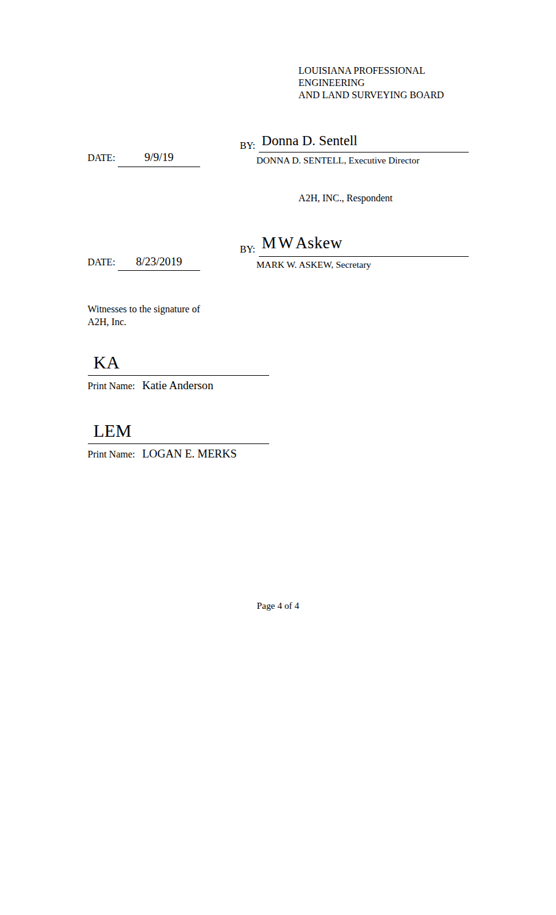LOUISIANA PROFESSIONAL ENGINEERING
AND LAND SURVEYING BOARD
DATE: 9/9/19
BY: Donna D. Sentell
DONNA D. SENTELL, Executive Director
A2H, INC., Respondent
DATE: 8/23/2019
BY: M W Askew
MARK W. ASKEW, Secretary
Witnesses to the signature of
A2H, Inc.
K A
Print Name: Katie Anderson
L E M
Print Name: LOGAN E. MERKS
Page 4 of 4